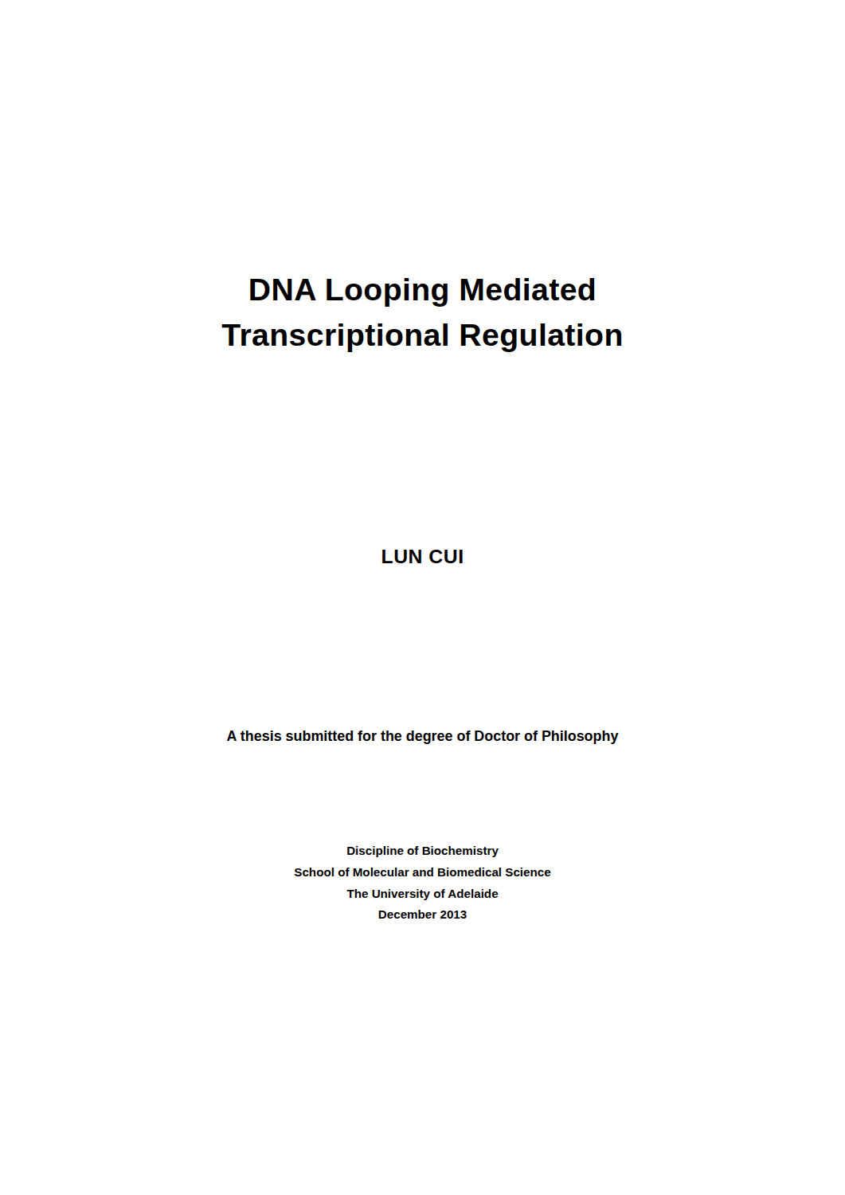DNA Looping Mediated
Transcriptional Regulation
LUN CUI
A thesis submitted for the degree of Doctor of Philosophy
Discipline of Biochemistry
School of Molecular and Biomedical Science
The University of Adelaide
December 2013